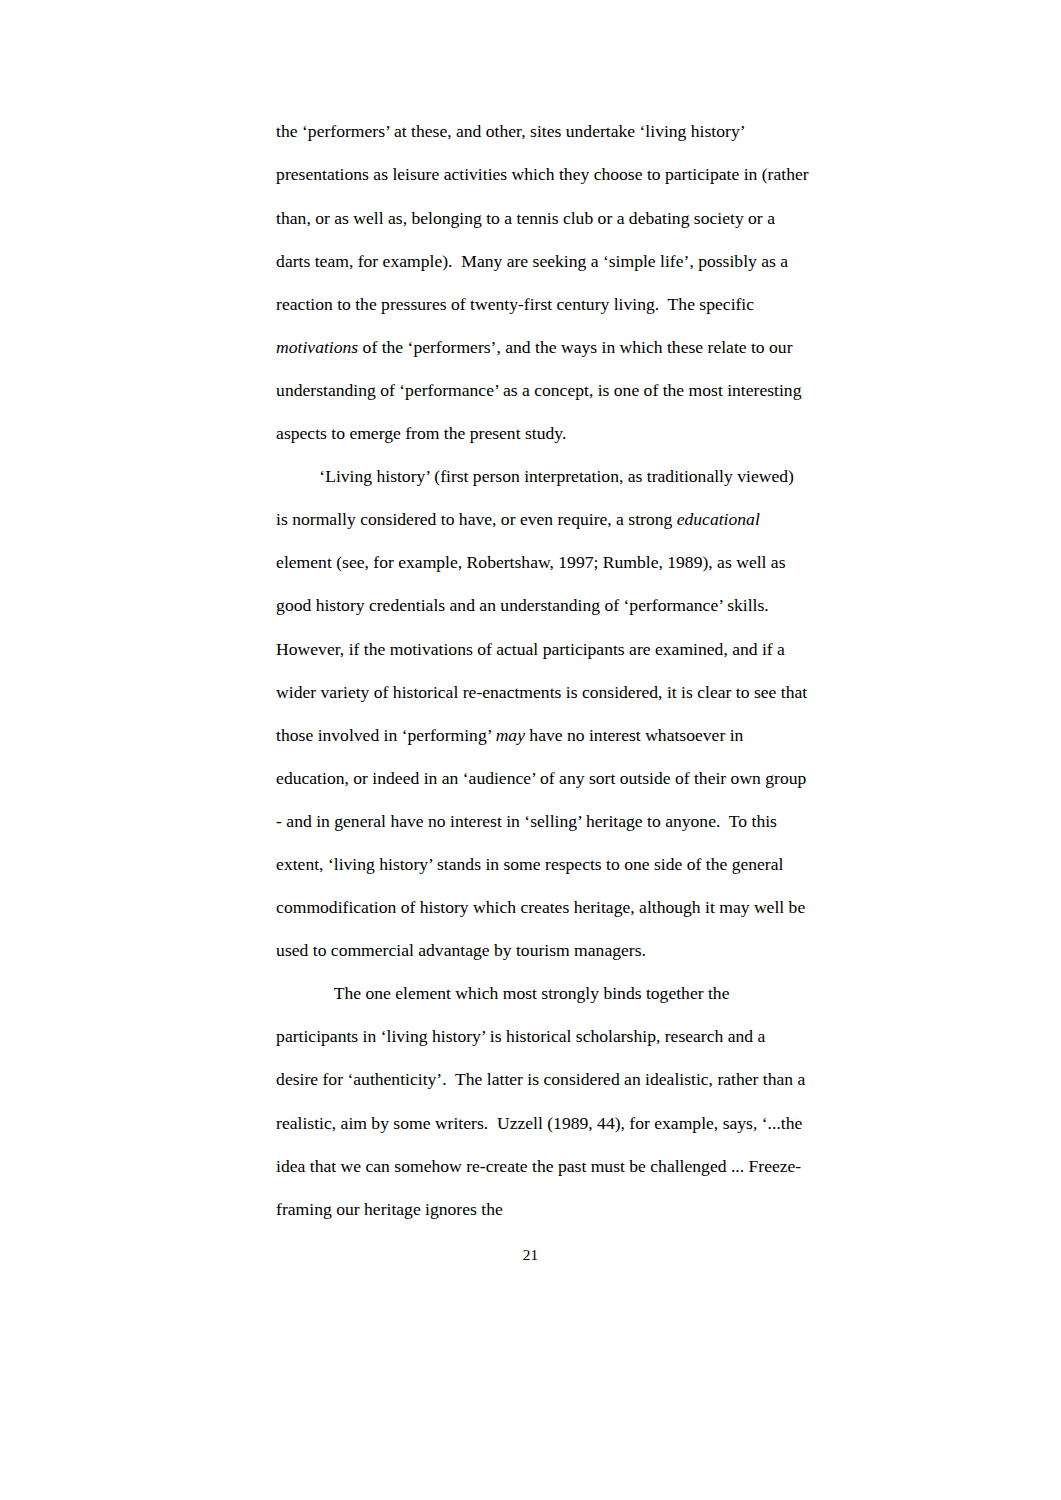the ‘performers’ at these, and other, sites undertake ‘living history’ presentations as leisure activities which they choose to participate in (rather than, or as well as, belonging to a tennis club or a debating society or a darts team, for example). Many are seeking a ‘simple life’, possibly as a reaction to the pressures of twenty-first century living. The specific motivations of the ‘performers’, and the ways in which these relate to our understanding of ‘performance’ as a concept, is one of the most interesting aspects to emerge from the present study.
‘Living history’ (first person interpretation, as traditionally viewed) is normally considered to have, or even require, a strong educational element (see, for example, Robertshaw, 1997; Rumble, 1989), as well as good history credentials and an understanding of ‘performance’ skills. However, if the motivations of actual participants are examined, and if a wider variety of historical re-enactments is considered, it is clear to see that those involved in ‘performing’ may have no interest whatsoever in education, or indeed in an ‘audience’ of any sort outside of their own group - and in general have no interest in ‘selling’ heritage to anyone. To this extent, ‘living history’ stands in some respects to one side of the general commodification of history which creates heritage, although it may well be used to commercial advantage by tourism managers.
The one element which most strongly binds together the participants in ‘living history’ is historical scholarship, research and a desire for ‘authenticity’. The latter is considered an idealistic, rather than a realistic, aim by some writers. Uzzell (1989, 44), for example, says, ‘...the idea that we can somehow re-create the past must be challenged ... Freeze-framing our heritage ignores the
21